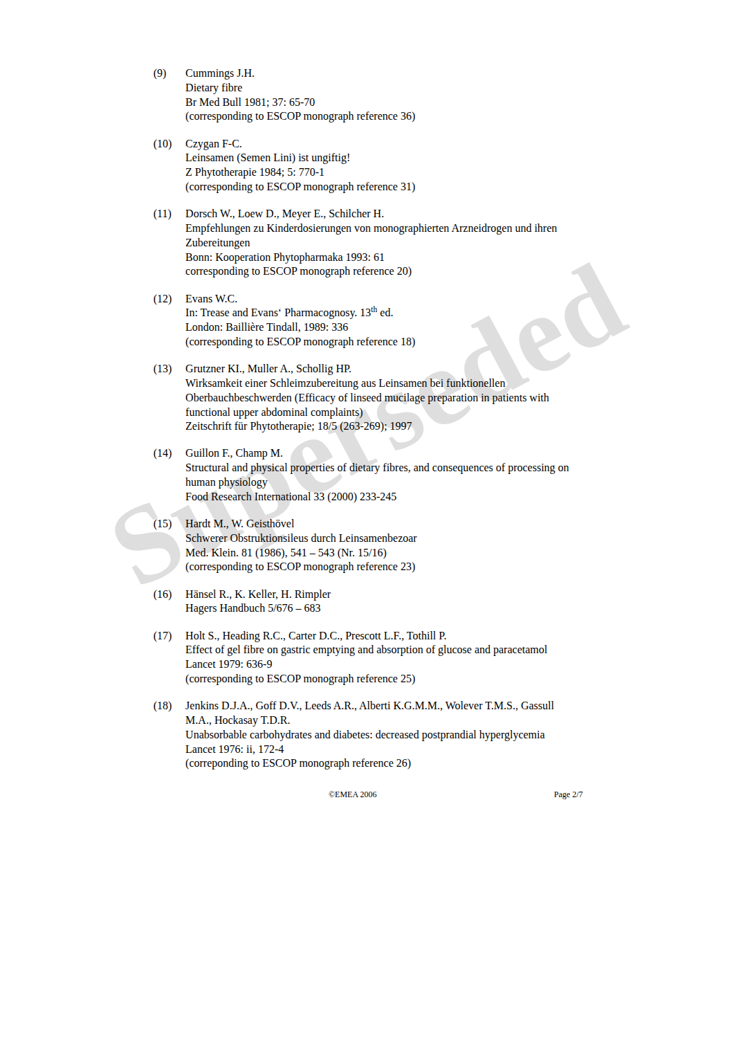Superseded
(9)
Cummings J.H.
Dietary fibre
Br Med Bull 1981; 37: 65-70
(corresponding to ESCOP monograph reference 36)
(10)
Czygan F-C.
Leinsamen (Semen Lini) ist ungiftig!
Z Phytotherapie 1984; 5: 770-1
(corresponding to ESCOP monograph reference 31)
(11)
Dorsch W., Loew D., Meyer E., Schilcher H.
Empfehlungen zu Kinderdosierungen von monographierten Arzneidrogen und ihren Zubereitungen
Bonn: Kooperation Phytopharmaka 1993: 61
corresponding to ESCOP monograph reference 20)
(12)
Evans W.C.
In: Trease and Evans‘ Pharmacognosy. 13th ed.
London: Baillière Tindall, 1989: 336
(corresponding to ESCOP monograph reference 18)
(13)
Grutzner KI., Muller A., Schollig HP.
Wirksamkeit einer Schleimzubereitung aus Leinsamen bei funktionellen Oberbauchbeschwerden (Efficacy of linseed mucilage preparation in patients with functional upper abdominal complaints)
Zeitschrift für Phytotherapie; 18/5 (263-269); 1997
(14)
Guillon F., Champ M.
Structural and physical properties of dietary fibres, and consequences of processing on human physiology
Food Research International 33 (2000) 233-245
(15)
Hardt M., W. Geisthövel
Schwerer Obstruktionsileus durch Leinsamenbezoar
Med. Klein. 81 (1986), 541 – 543 (Nr. 15/16)
(corresponding to ESCOP monograph reference 23)
(16)
Hänsel R., K. Keller, H. Rimpler
Hagers Handbuch 5/676 – 683
(17)
Holt S., Heading R.C., Carter D.C., Prescott L.F., Tothill P.
Effect of gel fibre on gastric emptying and absorption of glucose and paracetamol
Lancet 1979: 636-9
(corresponding to ESCOP monograph reference 25)
(18)
Jenkins D.J.A., Goff D.V., Leeds A.R., Alberti K.G.M.M., Wolever T.M.S., Gassull M.A., Hockasay T.D.R.
Unabsorbable carbohydrates and diabetes: decreased postprandial hyperglycemia
Lancet 1976: ii, 172-4
(correponding to ESCOP monograph reference 26)
©EMEA 2006
Page 2/7